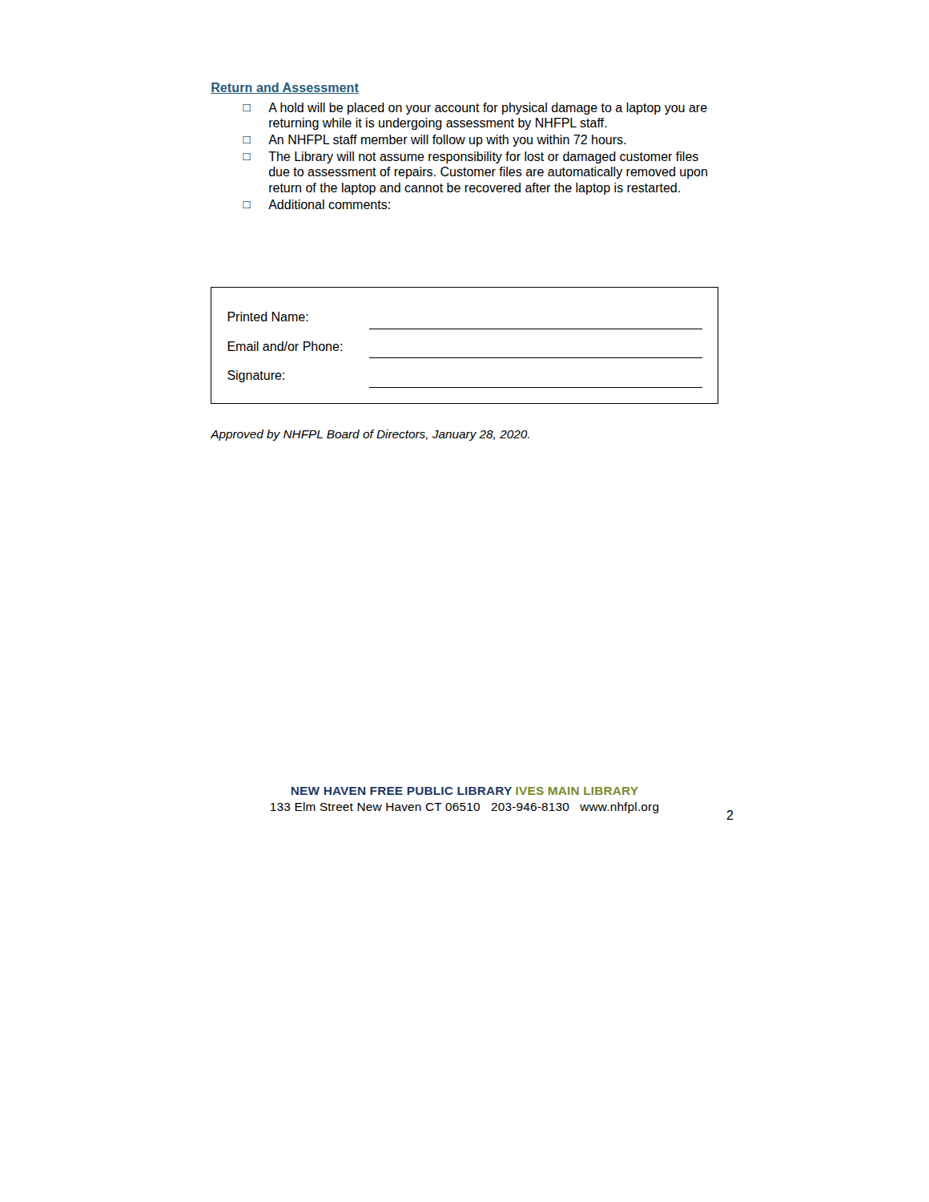Return and Assessment
A hold will be placed on your account for physical damage to a laptop you are returning while it is undergoing assessment by NHFPL staff.
An NHFPL staff member will follow up with you within 72 hours.
The Library will not assume responsibility for lost or damaged customer files due to assessment of repairs. Customer files are automatically removed upon return of the laptop and cannot be recovered after the laptop is restarted.
Additional comments:
| Printed Name: | |
| Email and/or Phone: | |
| Signature: | |
Approved by NHFPL Board of Directors, January 28, 2020.
NEW HAVEN FREE PUBLIC LIBRARY IVES MAIN LIBRARY
133 Elm Street New Haven CT 06510 203-946-8130 www.nhfpl.org
2